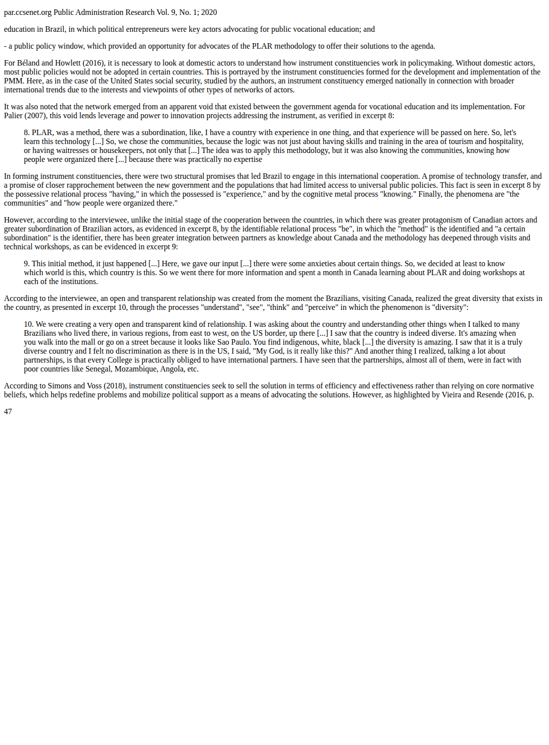par.ccsenet.org Public Administration Research Vol. 9, No. 1; 2020
education in Brazil, in which political entrepreneurs were key actors advocating for public vocational education; and
- a public policy window, which provided an opportunity for advocates of the PLAR methodology to offer their solutions to the agenda.
For Béland and Howlett (2016), it is necessary to look at domestic actors to understand how instrument constituencies work in policymaking. Without domestic actors, most public policies would not be adopted in certain countries. This is portrayed by the instrument constituencies formed for the development and implementation of the PMM. Here, as in the case of the United States social security, studied by the authors, an instrument constituency emerged nationally in connection with broader international trends due to the interests and viewpoints of other types of networks of actors.
It was also noted that the network emerged from an apparent void that existed between the government agenda for vocational education and its implementation. For Palier (2007), this void lends leverage and power to innovation projects addressing the instrument, as verified in excerpt 8:
8. PLAR, was a method, there was a subordination, like, I have a country with experience in one thing, and that experience will be passed on here. So, let's learn this technology [...] So, we chose the communities, because the logic was not just about having skills and training in the area of tourism and hospitality, or having waitresses or housekeepers, not only that [...] The idea was to apply this methodology, but it was also knowing the communities, knowing how people were organized there [...] because there was practically no expertise
In forming instrument constituencies, there were two structural promises that led Brazil to engage in this international cooperation. A promise of technology transfer, and a promise of closer rapprochement between the new government and the populations that had limited access to universal public policies. This fact is seen in excerpt 8 by the possessive relational process "having," in which the possessed is "experience," and by the cognitive metal process "knowing." Finally, the phenomena are "the communities" and "how people were organized there."
However, according to the interviewee, unlike the initial stage of the cooperation between the countries, in which there was greater protagonism of Canadian actors and greater subordination of Brazilian actors, as evidenced in excerpt 8, by the identifiable relational process "be", in which the "method" is the identified and "a certain subordination" is the identifier, there has been greater integration between partners as knowledge about Canada and the methodology has deepened through visits and technical workshops, as can be evidenced in excerpt 9:
9. This initial method, it just happened [...] Here, we gave our input [...] there were some anxieties about certain things. So, we decided at least to know which world is this, which country is this. So we went there for more information and spent a month in Canada learning about PLAR and doing workshops at each of the institutions.
According to the interviewee, an open and transparent relationship was created from the moment the Brazilians, visiting Canada, realized the great diversity that exists in the country, as presented in excerpt 10, through the processes "understand", "see", "think" and "perceive" in which the phenomenon is "diversity":
10. We were creating a very open and transparent kind of relationship. I was asking about the country and understanding other things when I talked to many Brazilians who lived there, in various regions, from east to west, on the US border, up there [...] I saw that the country is indeed diverse. It's amazing when you walk into the mall or go on a street because it looks like Sao Paulo. You find indigenous, white, black [...] the diversity is amazing. I saw that it is a truly diverse country and I felt no discrimination as there is in the US, I said, "My God, is it really like this?" And another thing I realized, talking a lot about partnerships, is that every College is practically obliged to have international partners. I have seen that the partnerships, almost all of them, were in fact with poor countries like Senegal, Mozambique, Angola, etc.
According to Simons and Voss (2018), instrument constituencies seek to sell the solution in terms of efficiency and effectiveness rather than relying on core normative beliefs, which helps redefine problems and mobilize political support as a means of advocating the solutions. However, as highlighted by Vieira and Resende (2016, p.
47